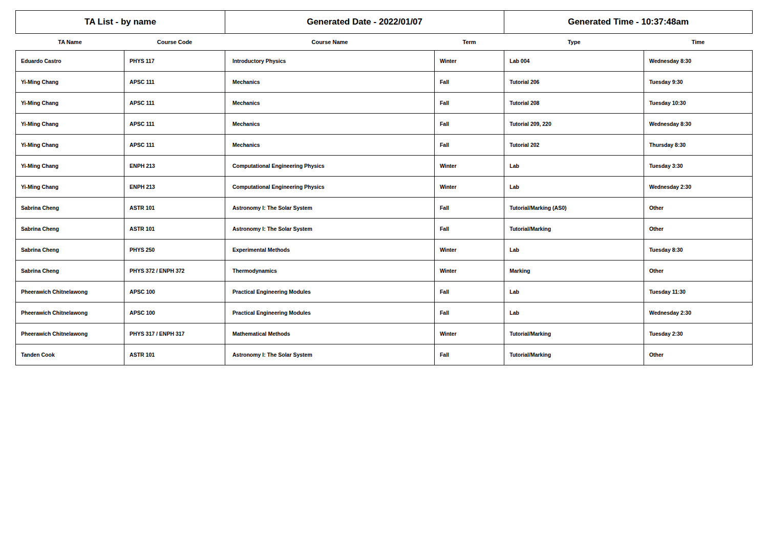| TA List - by name | Generated Date - 2022/01/07 | Generated Time - 10:37:48am |
| --- | --- | --- |
| TA Name | Course Code | Course Name | Term | Type | Time |
| Eduardo Castro | PHYS 117 | Introductory Physics | Winter | Lab 004 | Wednesday 8:30 |
| Yi-Ming Chang | APSC 111 | Mechanics | Fall | Tutorial 206 | Tuesday 9:30 |
| Yi-Ming Chang | APSC 111 | Mechanics | Fall | Tutorial 208 | Tuesday 10:30 |
| Yi-Ming Chang | APSC 111 | Mechanics | Fall | Tutorial 209, 220 | Wednesday 8:30 |
| Yi-Ming Chang | APSC 111 | Mechanics | Fall | Tutorial 202 | Thursday 8:30 |
| Yi-Ming Chang | ENPH 213 | Computational Engineering Physics | Winter | Lab | Tuesday 3:30 |
| Yi-Ming Chang | ENPH 213 | Computational Engineering Physics | Winter | Lab | Wednesday 2:30 |
| Sabrina Cheng | ASTR 101 | Astronomy I: The Solar System | Fall | Tutorial/Marking (AS0) | Other |
| Sabrina Cheng | ASTR 101 | Astronomy I: The Solar System | Fall | Tutorial/Marking | Other |
| Sabrina Cheng | PHYS 250 | Experimental Methods | Winter | Lab | Tuesday 8:30 |
| Sabrina Cheng | PHYS 372 / ENPH 372 | Thermodynamics | Winter | Marking | Other |
| Pheerawich Chitnelawong | APSC 100 | Practical Engineering Modules | Fall | Lab | Tuesday 11:30 |
| Pheerawich Chitnelawong | APSC 100 | Practical Engineering Modules | Fall | Lab | Wednesday 2:30 |
| Pheerawich Chitnelawong | PHYS 317 / ENPH 317 | Mathematical Methods | Winter | Tutorial/Marking | Tuesday 2:30 |
| Tanden Cook | ASTR 101 | Astronomy I: The Solar System | Fall | Tutorial/Marking | Other |